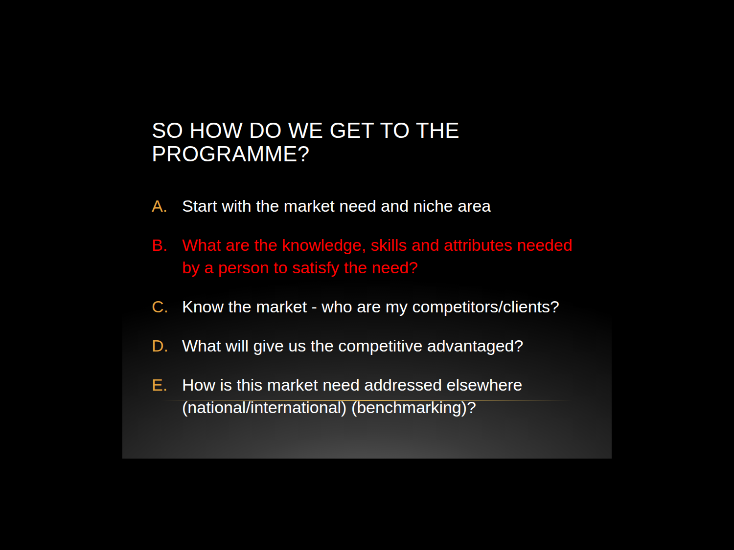So how do we get to the programme?
A. Start with the market need and niche area
B. What are the knowledge, skills and attributes needed by a person to satisfy the need?
C. Know the market - who are my competitors/clients?
D. What will give us the competitive advantaged?
E. How is this market need addressed elsewhere (national/international) (benchmarking)?